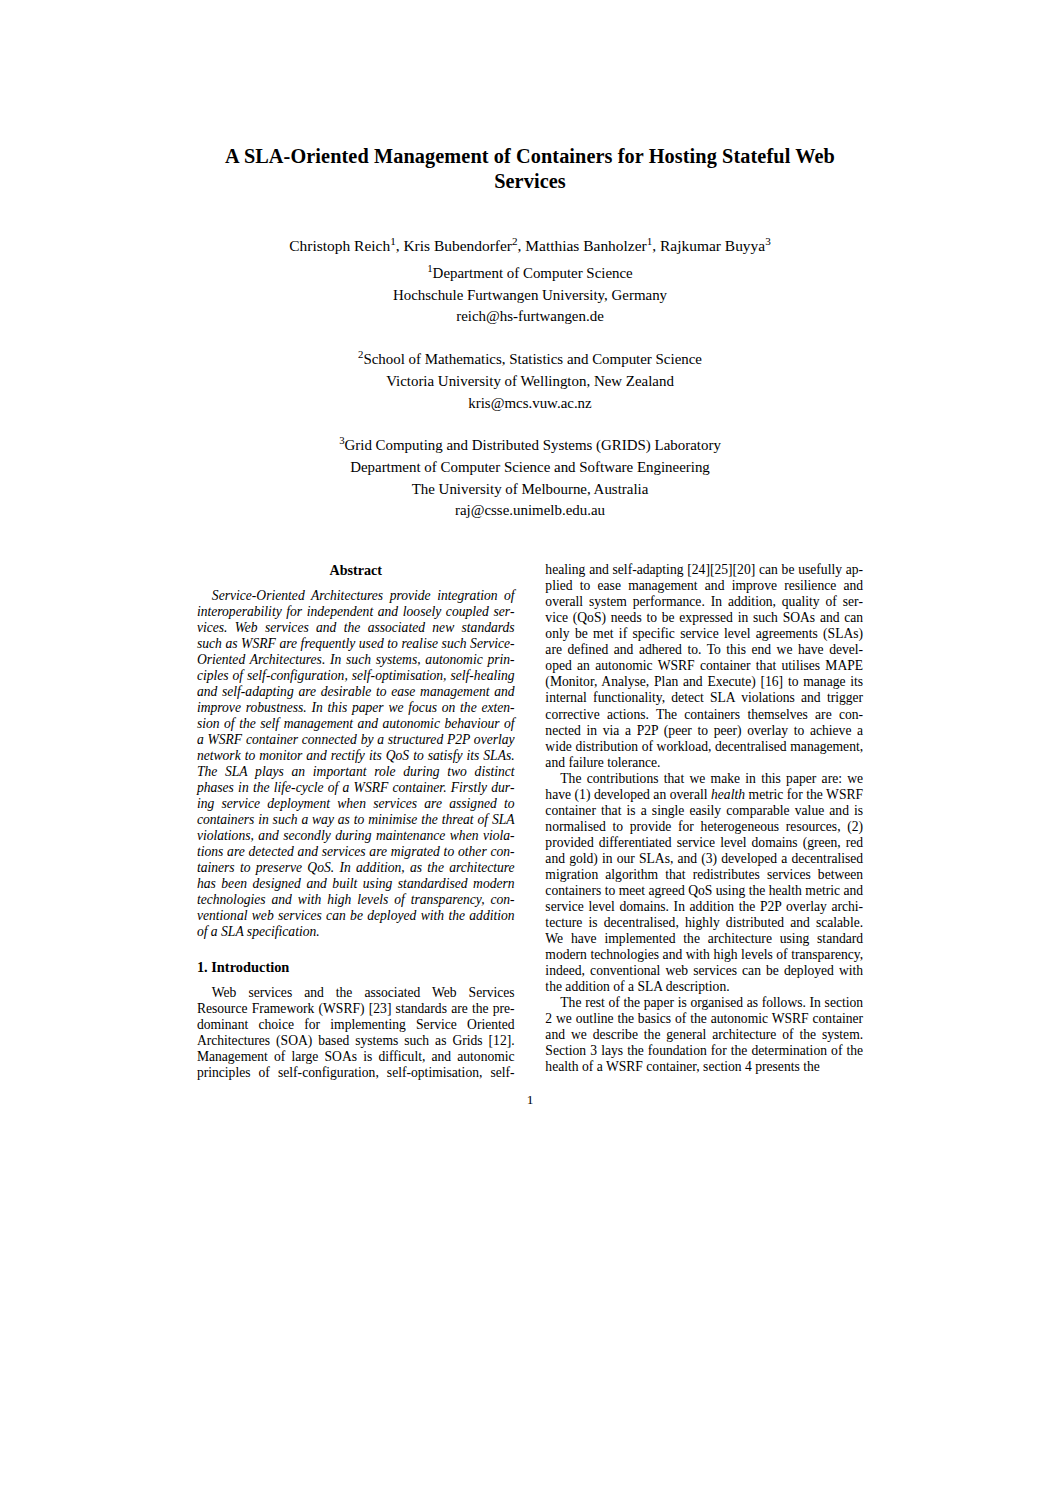A SLA-Oriented Management of Containers for Hosting Stateful Web Services
Christoph Reich1, Kris Bubendorfer2, Matthias Banholzer1, Rajkumar Buyya3
1Department of Computer Science
Hochschule Furtwangen University, Germany
reich@hs-furtwangen.de
2School of Mathematics, Statistics and Computer Science
Victoria University of Wellington, New Zealand
kris@mcs.vuw.ac.nz
3Grid Computing and Distributed Systems (GRIDS) Laboratory
Department of Computer Science and Software Engineering
The University of Melbourne, Australia
raj@csse.unimelb.edu.au
Abstract
Service-Oriented Architectures provide integration of interoperability for independent and loosely coupled services. Web services and the associated new standards such as WSRF are frequently used to realise such Service-Oriented Architectures. In such systems, autonomic principles of self-configuration, self-optimisation, self-healing and self-adapting are desirable to ease management and improve robustness. In this paper we focus on the extension of the self management and autonomic behaviour of a WSRF container connected by a structured P2P overlay network to monitor and rectify its QoS to satisfy its SLAs. The SLA plays an important role during two distinct phases in the life-cycle of a WSRF container. Firstly during service deployment when services are assigned to containers in such a way as to minimise the threat of SLA violations, and secondly during maintenance when violations are detected and services are migrated to other containers to preserve QoS. In addition, as the architecture has been designed and built using standardised modern technologies and with high levels of transparency, conventional web services can be deployed with the addition of a SLA specification.
1. Introduction
Web services and the associated Web Services Resource Framework (WSRF) [23] standards are the predominant choice for implementing Service Oriented Architectures (SOA) based systems such as Grids [12]. Management of large SOAs is difficult, and autonomic principles of self-configuration, self-optimisation, self-healing and self-adapting [24][25][20] can be usefully applied to ease management and improve resilience and overall system performance. In addition, quality of service (QoS) needs to be expressed in such SOAs and can only be met if specific service level agreements (SLAs) are defined and adhered to. To this end we have developed an autonomic WSRF container that utilises MAPE (Monitor, Analyse, Plan and Execute) [16] to manage its internal functionality, detect SLA violations and trigger corrective actions. The containers themselves are connected in via a P2P (peer to peer) overlay to achieve a wide distribution of workload, decentralised management, and failure tolerance.
The contributions that we make in this paper are: we have (1) developed an overall health metric for the WSRF container that is a single easily comparable value and is normalised to provide for heterogeneous resources, (2) provided differentiated service level domains (green, red and gold) in our SLAs, and (3) developed a decentralised migration algorithm that redistributes services between containers to meet agreed QoS using the health metric and service level domains. In addition the P2P overlay architecture is decentralised, highly distributed and scalable. We have implemented the architecture using standard modern technologies and with high levels of transparency, indeed, conventional web services can be deployed with the addition of a SLA description.
The rest of the paper is organised as follows. In section 2 we outline the basics of the autonomic WSRF container and we describe the general architecture of the system. Section 3 lays the foundation for the determination of the health of a WSRF container, section 4 presents the
1